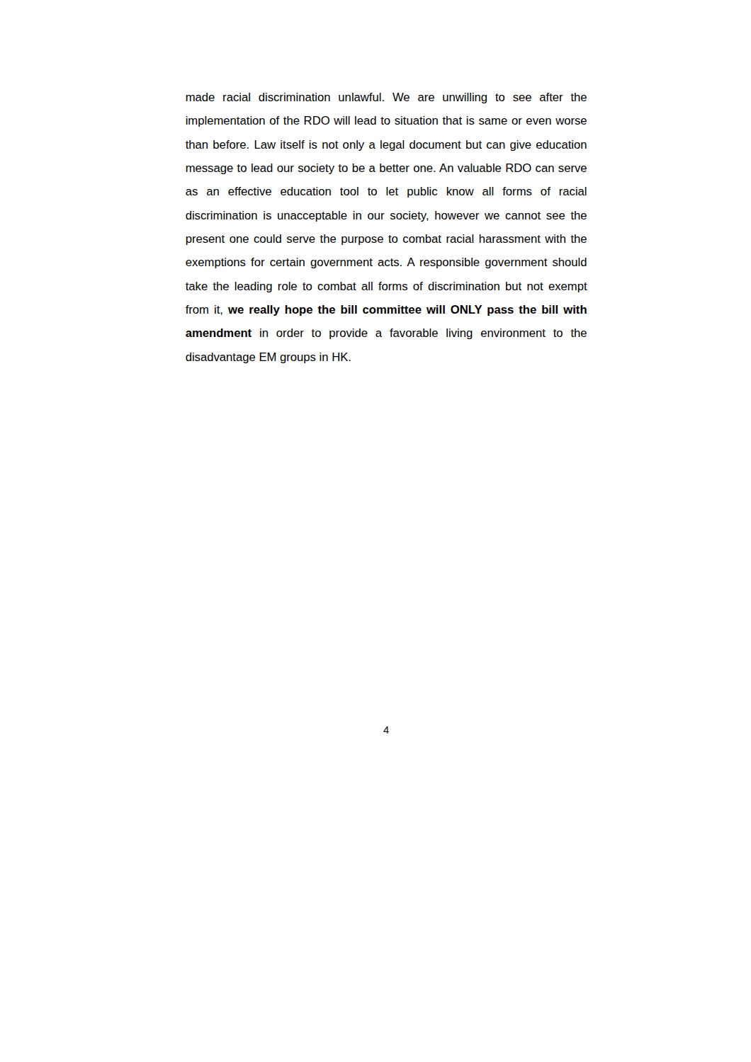made racial discrimination unlawful. We are unwilling to see after the implementation of the RDO will lead to situation that is same or even worse than before. Law itself is not only a legal document but can give education message to lead our society to be a better one. An valuable RDO can serve as an effective education tool to let public know all forms of racial discrimination is unacceptable in our society, however we cannot see the present one could serve the purpose to combat racial harassment with the exemptions for certain government acts. A responsible government should take the leading role to combat all forms of discrimination but not exempt from it, we really hope the bill committee will ONLY pass the bill with amendment in order to provide a favorable living environment to the disadvantage EM groups in HK.
4